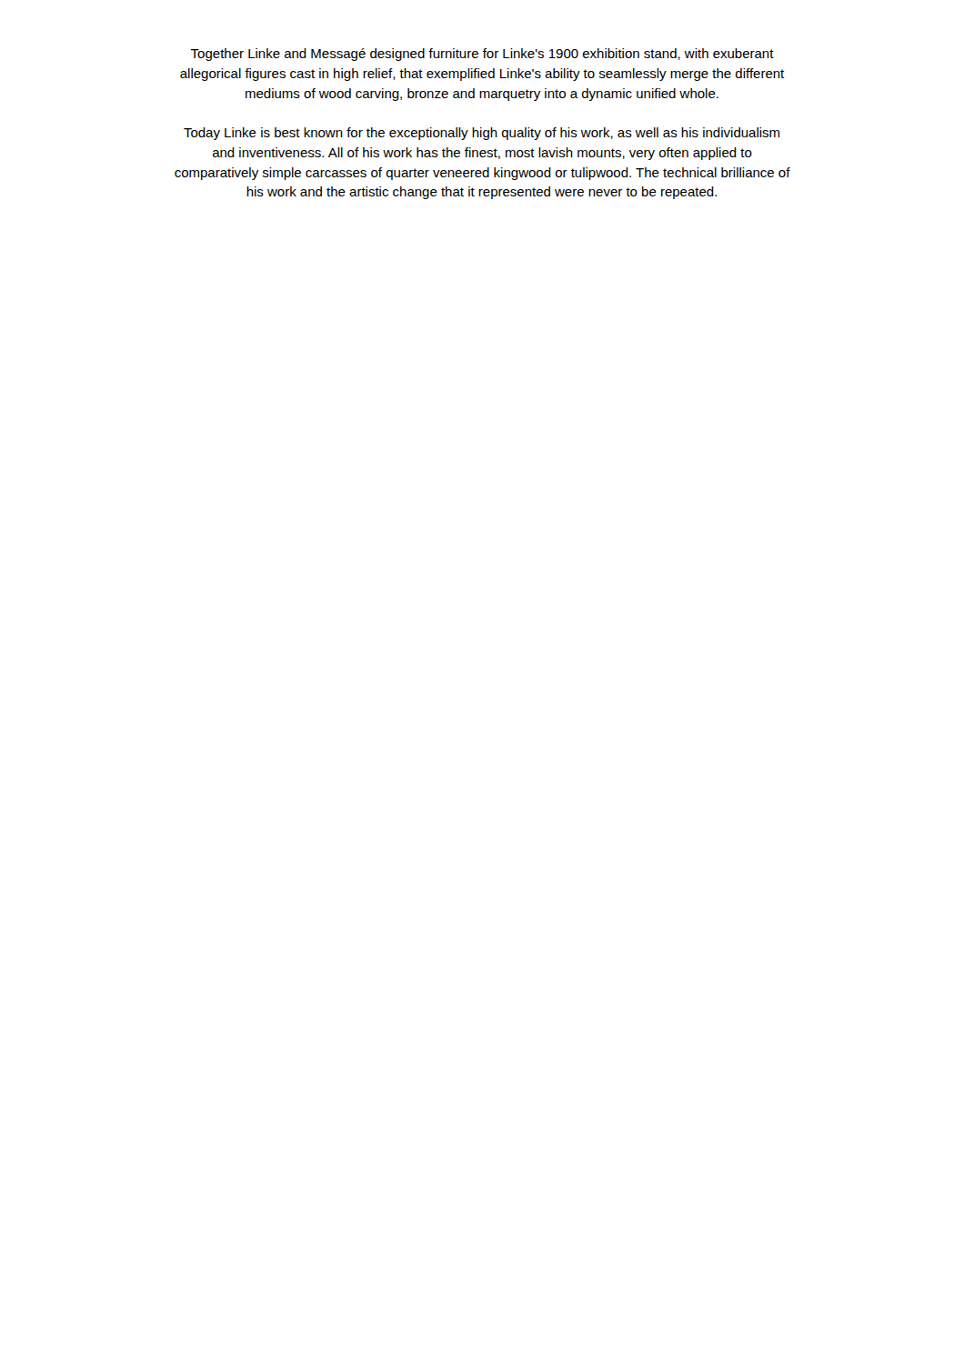Together Linke and Messagé designed furniture for Linke's 1900 exhibition stand, with exuberant allegorical figures cast in high relief, that exemplified Linke's ability to seamlessly merge the different mediums of wood carving, bronze and marquetry into a dynamic unified whole.
Today Linke is best known for the exceptionally high quality of his work, as well as his individualism and inventiveness. All of his work has the finest, most lavish mounts, very often applied to comparatively simple carcasses of quarter veneered kingwood or tulipwood. The technical brilliance of his work and the artistic change that it represented were never to be repeated.